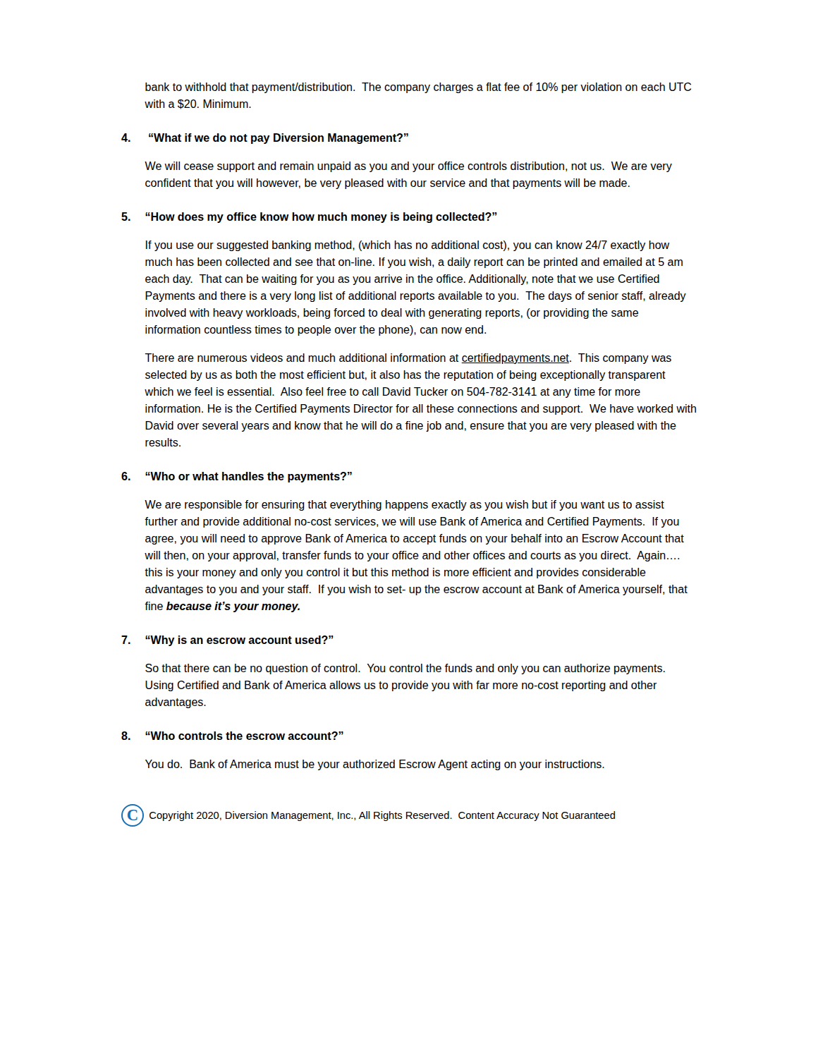bank to withhold that payment/distribution. The company charges a flat fee of 10% per violation on each UTC with a $20. Minimum.
“What if we do not pay Diversion Management?”
We will cease support and remain unpaid as you and your office controls distribution, not us. We are very confident that you will however, be very pleased with our service and that payments will be made.
“How does my office know how much money is being collected?”
If you use our suggested banking method, (which has no additional cost), you can know 24/7 exactly how much has been collected and see that on-line. If you wish, a daily report can be printed and emailed at 5 am each day. That can be waiting for you as you arrive in the office. Additionally, note that we use Certified Payments and there is a very long list of additional reports available to you. The days of senior staff, already involved with heavy workloads, being forced to deal with generating reports, (or providing the same information countless times to people over the phone), can now end.
There are numerous videos and much additional information at certifiedpayments.net. This company was selected by us as both the most efficient but, it also has the reputation of being exceptionally transparent which we feel is essential. Also feel free to call David Tucker on 504-782-3141 at any time for more information. He is the Certified Payments Director for all these connections and support. We have worked with David over several years and know that he will do a fine job and, ensure that you are very pleased with the results.
“Who or what handles the payments?”
We are responsible for ensuring that everything happens exactly as you wish but if you want us to assist further and provide additional no-cost services, we will use Bank of America and Certified Payments. If you agree, you will need to approve Bank of America to accept funds on your behalf into an Escrow Account that will then, on your approval, transfer funds to your office and other offices and courts as you direct. Again…. this is your money and only you control it but this method is more efficient and provides considerable advantages to you and your staff. If you wish to set- up the escrow account at Bank of America yourself, that fine because it’s your money.
“Why is an escrow account used?”
So that there can be no question of control. You control the funds and only you can authorize payments. Using Certified and Bank of America allows us to provide you with far more no-cost reporting and other advantages.
“Who controls the escrow account?”
You do. Bank of America must be your authorized Escrow Agent acting on your instructions.
C Copyright 2020, Diversion Management, Inc., All Rights Reserved. Content Accuracy Not Guaranteed